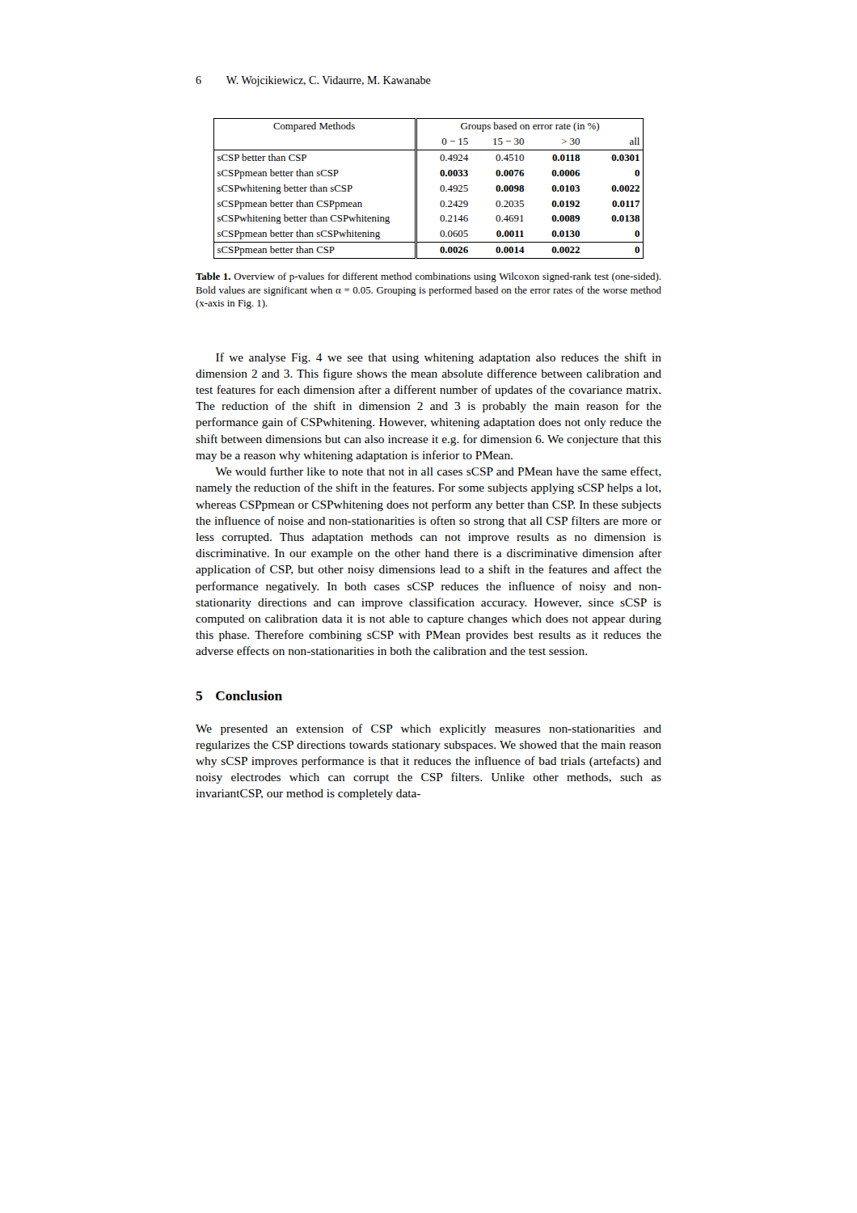6 W. Wojcikiewicz, C. Vidaurre, M. Kawanabe
| Compared Methods | Groups based on error rate (in %) |
| | 0 − 15 | 15 − 30 | > 30 | all |
| sCSP better than CSP | 0.4924 | 0.4510 | 0.0118 | 0.0301 |
| sCSPpmean better than sCSP | 0.0033 | 0.0076 | 0.0006 | 0 |
| sCSPwhitening better than sCSP | 0.4925 | 0.0098 | 0.0103 | 0.0022 |
| sCSPpmean better than CSPpmean | 0.2429 | 0.2035 | 0.0192 | 0.0117 |
| sCSPwhitening better than CSPwhitening | 0.2146 | 0.4691 | 0.0089 | 0.0138 |
| sCSPpmean better than sCSPwhitening | 0.0605 | 0.0011 | 0.0130 | 0 |
| sCSPpmean better than CSP | 0.0026 | 0.0014 | 0.0022 | 0 |
Table 1. Overview of p-values for different method combinations using Wilcoxon signed-rank test (one-sided). Bold values are significant when α = 0.05. Grouping is performed based on the error rates of the worse method (x-axis in Fig. 1).
If we analyse Fig. 4 we see that using whitening adaptation also reduces the shift in dimension 2 and 3. This figure shows the mean absolute difference between calibration and test features for each dimension after a different number of updates of the covariance matrix. The reduction of the shift in dimension 2 and 3 is probably the main reason for the performance gain of CSPwhitening. However, whitening adaptation does not only reduce the shift between dimensions but can also increase it e.g. for dimension 6. We conjecture that this may be a reason why whitening adaptation is inferior to PMean.
We would further like to note that not in all cases sCSP and PMean have the same effect, namely the reduction of the shift in the features. For some subjects applying sCSP helps a lot, whereas CSPpmean or CSPwhitening does not perform any better than CSP. In these subjects the influence of noise and non-stationarities is often so strong that all CSP filters are more or less corrupted. Thus adaptation methods can not improve results as no dimension is discriminative. In our example on the other hand there is a discriminative dimension after application of CSP, but other noisy dimensions lead to a shift in the features and affect the performance negatively. In both cases sCSP reduces the influence of noisy and non-stationarity directions and can improve classification accuracy. However, since sCSP is computed on calibration data it is not able to capture changes which does not appear during this phase. Therefore combining sCSP with PMean provides best results as it reduces the adverse effects on non-stationarities in both the calibration and the test session.
5 Conclusion
We presented an extension of CSP which explicitly measures non-stationarities and regularizes the CSP directions towards stationary subspaces. We showed that the main reason why sCSP improves performance is that it reduces the influence of bad trials (artefacts) and noisy electrodes which can corrupt the CSP filters. Unlike other methods, such as invariantCSP, our method is completely data-